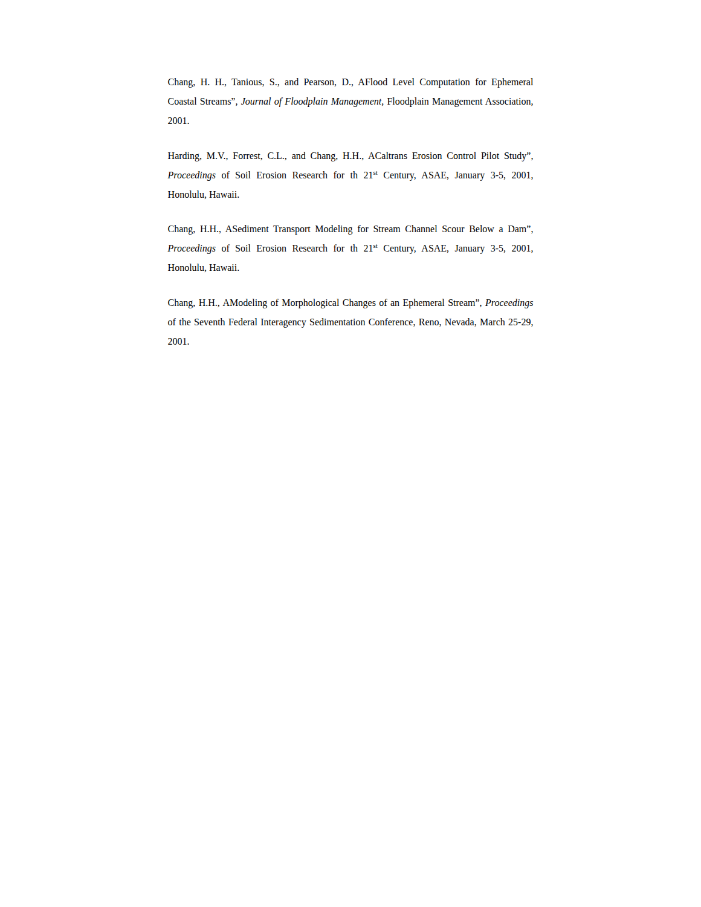Chang, H. H., Tanious, S., and Pearson, D., AFlood Level Computation for Ephemeral Coastal Streams”, Journal of Floodplain Management, Floodplain Management Association, 2001.
Harding, M.V., Forrest, C.L., and Chang, H.H., ACaltrans Erosion Control Pilot Study”, Proceedings of Soil Erosion Research for th 21st Century, ASAE, January 3-5, 2001, Honolulu, Hawaii.
Chang, H.H., ASediment Transport Modeling for Stream Channel Scour Below a Dam”, Proceedings of Soil Erosion Research for th 21st Century, ASAE, January 3-5, 2001, Honolulu, Hawaii.
Chang, H.H., AModeling of Morphological Changes of an Ephemeral Stream”, Proceedings of the Seventh Federal Interagency Sedimentation Conference, Reno, Nevada, March 25-29, 2001.